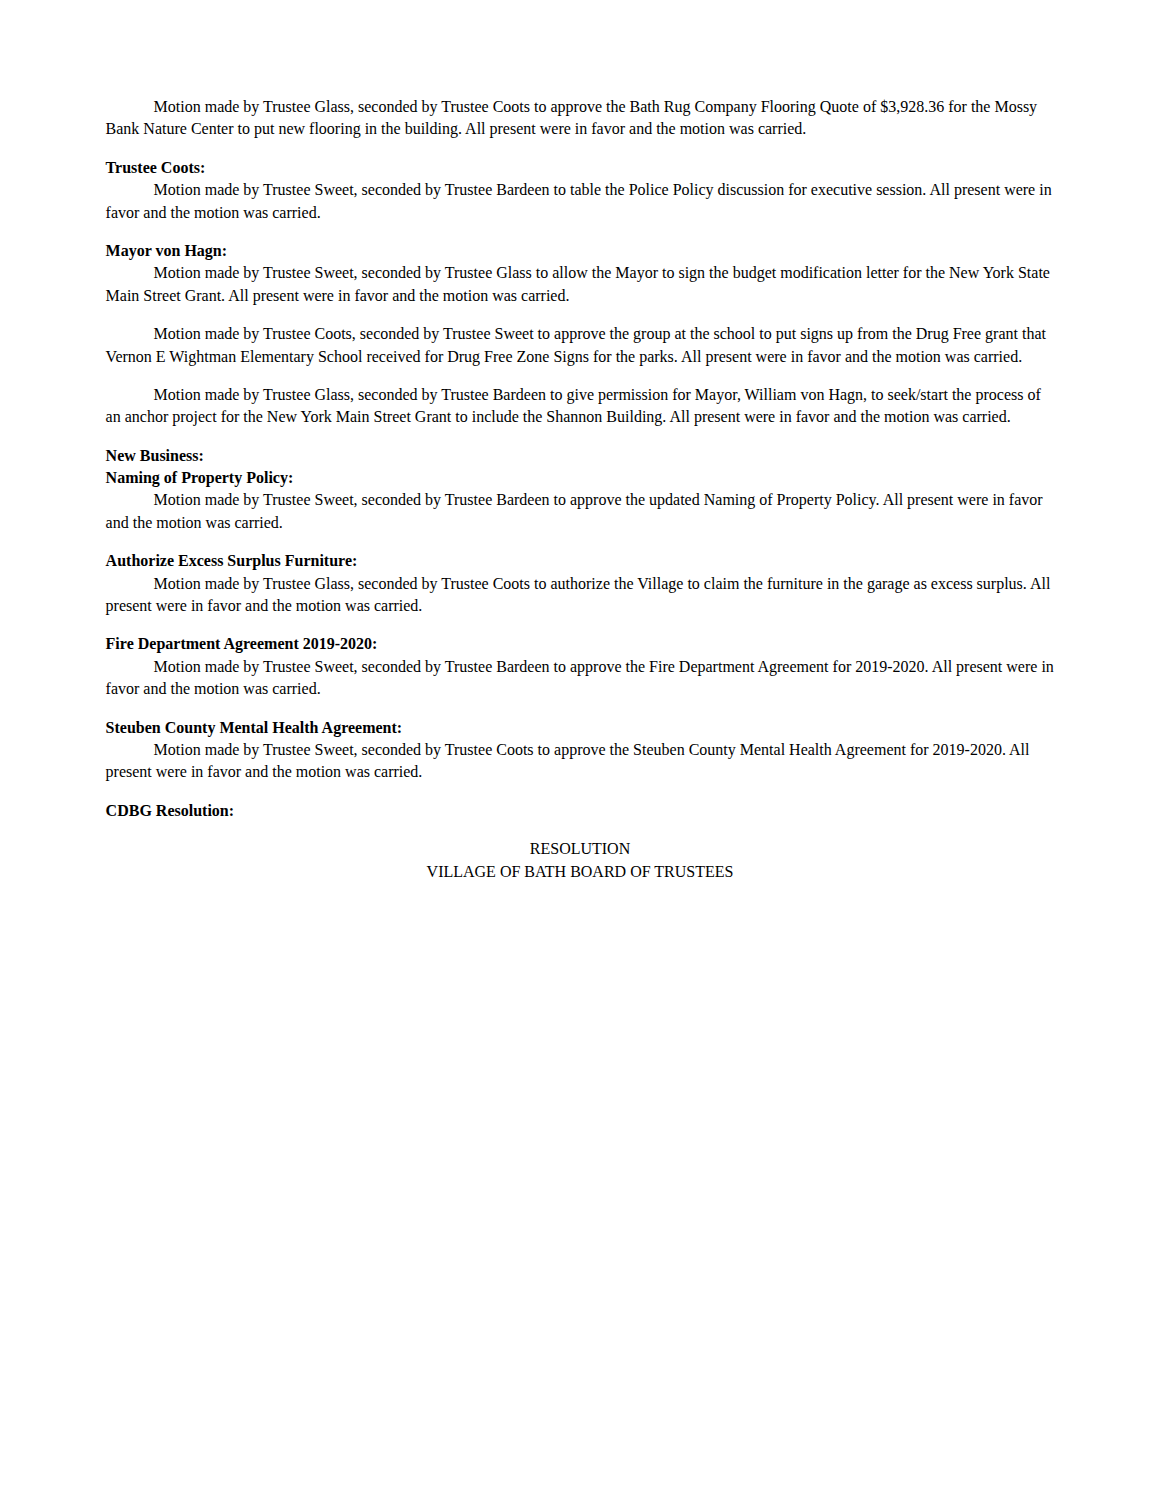Motion made by Trustee Glass, seconded by Trustee Coots to approve the Bath Rug Company Flooring Quote of $3,928.36 for the Mossy Bank Nature Center to put new flooring in the building. All present were in favor and the motion was carried.
Trustee Coots:
Motion made by Trustee Sweet, seconded by Trustee Bardeen to table the Police Policy discussion for executive session. All present were in favor and the motion was carried.
Mayor von Hagn:
Motion made by Trustee Sweet, seconded by Trustee Glass to allow the Mayor to sign the budget modification letter for the New York State Main Street Grant. All present were in favor and the motion was carried.
Motion made by Trustee Coots, seconded by Trustee Sweet to approve the group at the school to put signs up from the Drug Free grant that Vernon E Wightman Elementary School received for Drug Free Zone Signs for the parks. All present were in favor and the motion was carried.
Motion made by Trustee Glass, seconded by Trustee Bardeen to give permission for Mayor, William von Hagn, to seek/start the process of an anchor project for the New York Main Street Grant to include the Shannon Building. All present were in favor and the motion was carried.
New Business:
Naming of Property Policy:
Motion made by Trustee Sweet, seconded by Trustee Bardeen to approve the updated Naming of Property Policy. All present were in favor and the motion was carried.
Authorize Excess Surplus Furniture:
Motion made by Trustee Glass, seconded by Trustee Coots to authorize the Village to claim the furniture in the garage as excess surplus. All present were in favor and the motion was carried.
Fire Department Agreement 2019-2020:
Motion made by Trustee Sweet, seconded by Trustee Bardeen to approve the Fire Department Agreement for 2019-2020. All present were in favor and the motion was carried.
Steuben County Mental Health Agreement:
Motion made by Trustee Sweet, seconded by Trustee Coots to approve the Steuben County Mental Health Agreement for 2019-2020. All present were in favor and the motion was carried.
CDBG Resolution:
RESOLUTION
VILLAGE OF BATH BOARD OF TRUSTEES